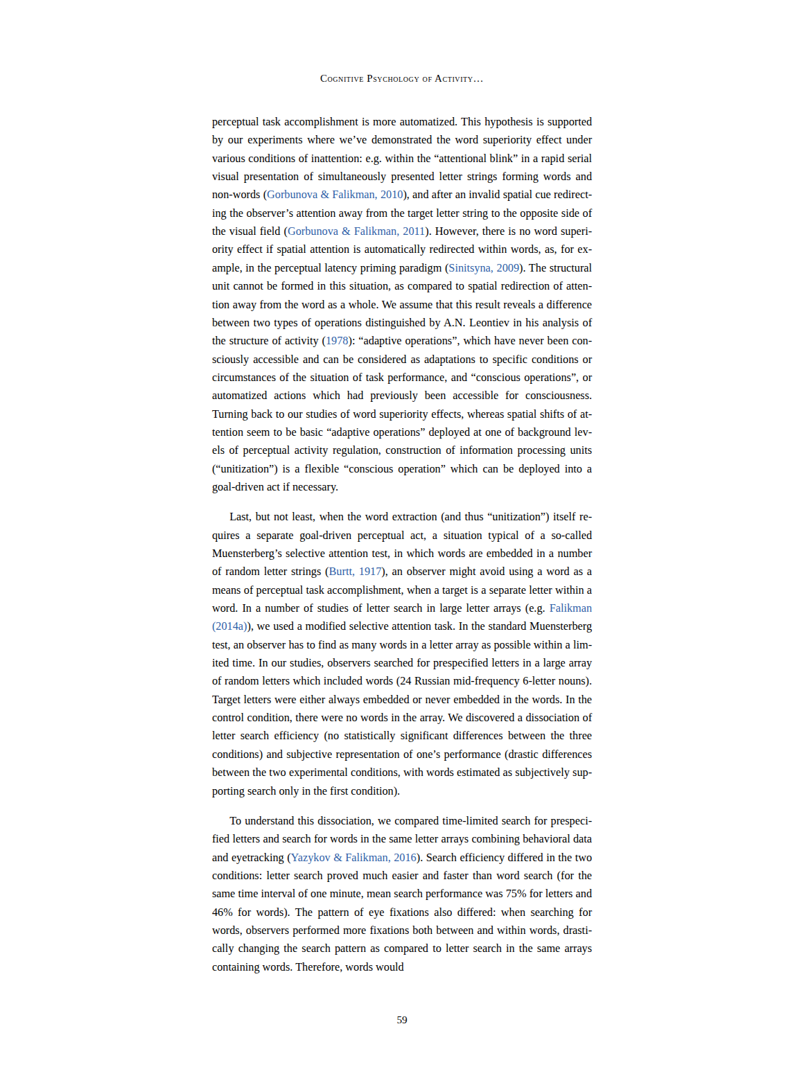Cognitive Psychology of Activity…
perceptual task accomplishment is more automatized. This hypothesis is supported by our experiments where we’ve demonstrated the word superiority effect under various conditions of inattention: e.g. within the “attentional blink” in a rapid serial visual presentation of simultaneously presented letter strings forming words and non-words (Gorbunova & Falikman, 2010), and after an invalid spatial cue redirecting the observer’s attention away from the target letter string to the opposite side of the visual field (Gorbunova & Falikman, 2011). However, there is no word superiority effect if spatial attention is automatically redirected within words, as, for example, in the perceptual latency priming paradigm (Sinitsyna, 2009). The structural unit cannot be formed in this situation, as compared to spatial redirection of attention away from the word as a whole. We assume that this result reveals a difference between two types of operations distinguished by A.N. Leontiev in his analysis of the structure of activity (1978): “adaptive operations”, which have never been consciously accessible and can be considered as adaptations to specific conditions or circumstances of the situation of task performance, and “conscious operations”, or automatized actions which had previously been accessible for consciousness. Turning back to our studies of word superiority effects, whereas spatial shifts of attention seem to be basic “adaptive operations” deployed at one of background levels of perceptual activity regulation, construction of information processing units (“unitization”) is a flexible “conscious operation” which can be deployed into a goal-driven act if necessary.
Last, but not least, when the word extraction (and thus “unitization”) itself requires a separate goal-driven perceptual act, a situation typical of a so-called Muensterberg’s selective attention test, in which words are embedded in a number of random letter strings (Burtt, 1917), an observer might avoid using a word as a means of perceptual task accomplishment, when a target is a separate letter within a word. In a number of studies of letter search in large letter arrays (e.g. Falikman (2014a)), we used a modified selective attention task. In the standard Muensterberg test, an observer has to find as many words in a letter array as possible within a limited time. In our studies, observers searched for prespecified letters in a large array of random letters which included words (24 Russian mid-frequency 6-letter nouns). Target letters were either always embedded or never embedded in the words. In the control condition, there were no words in the array. We discovered a dissociation of letter search efficiency (no statistically significant differences between the three conditions) and subjective representation of one’s performance (drastic differences between the two experimental conditions, with words estimated as subjectively supporting search only in the first condition).
To understand this dissociation, we compared time-limited search for prespecified letters and search for words in the same letter arrays combining behavioral data and eyetracking (Yazykov & Falikman, 2016). Search efficiency differed in the two conditions: letter search proved much easier and faster than word search (for the same time interval of one minute, mean search performance was 75% for letters and 46% for words). The pattern of eye fixations also differed: when searching for words, observers performed more fixations both between and within words, drastically changing the search pattern as compared to letter search in the same arrays containing words. Therefore, words would
59